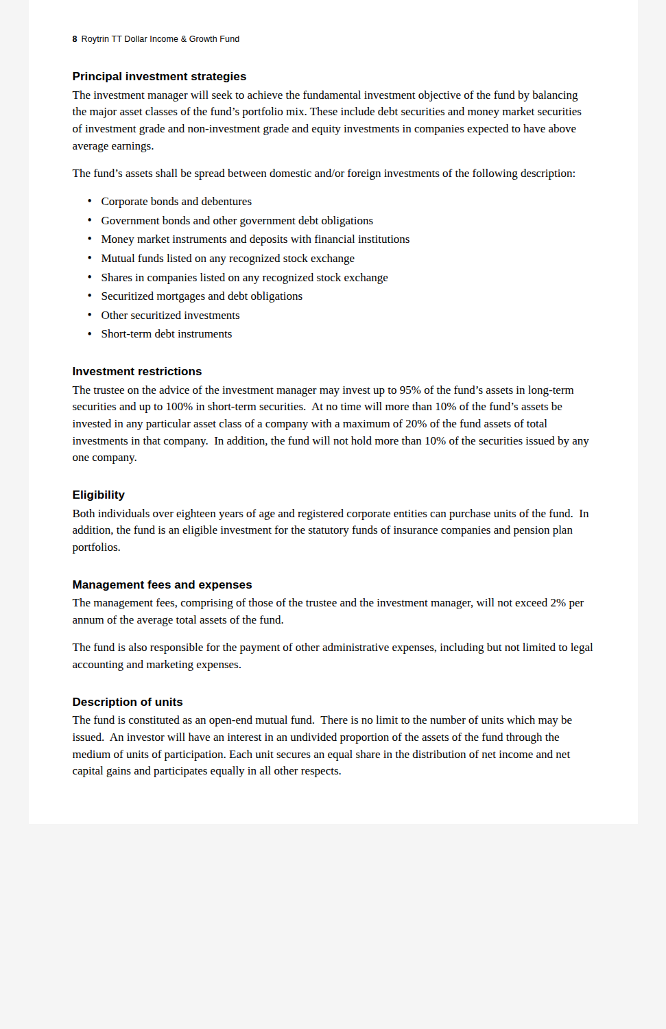8 Roytrin TT Dollar Income & Growth Fund
Principal investment strategies
The investment manager will seek to achieve the fundamental investment objective of the fund by balancing the major asset classes of the fund’s portfolio mix. These include debt securities and money market securities of investment grade and non-investment grade and equity investments in companies expected to have above average earnings.
The fund’s assets shall be spread between domestic and/or foreign investments of the following description:
Corporate bonds and debentures
Government bonds and other government debt obligations
Money market instruments and deposits with financial institutions
Mutual funds listed on any recognized stock exchange
Shares in companies listed on any recognized stock exchange
Securitized mortgages and debt obligations
Other securitized investments
Short-term debt instruments
Investment restrictions
The trustee on the advice of the investment manager may invest up to 95% of the fund’s assets in long-term securities and up to 100% in short-term securities. At no time will more than 10% of the fund’s assets be invested in any particular asset class of a company with a maximum of 20% of the fund assets of total investments in that company. In addition, the fund will not hold more than 10% of the securities issued by any one company.
Eligibility
Both individuals over eighteen years of age and registered corporate entities can purchase units of the fund. In addition, the fund is an eligible investment for the statutory funds of insurance companies and pension plan portfolios.
Management fees and expenses
The management fees, comprising of those of the trustee and the investment manager, will not exceed 2% per annum of the average total assets of the fund.
The fund is also responsible for the payment of other administrative expenses, including but not limited to legal accounting and marketing expenses.
Description of units
The fund is constituted as an open-end mutual fund. There is no limit to the number of units which may be issued. An investor will have an interest in an undivided proportion of the assets of the fund through the medium of units of participation. Each unit secures an equal share in the distribution of net income and net capital gains and participates equally in all other respects.